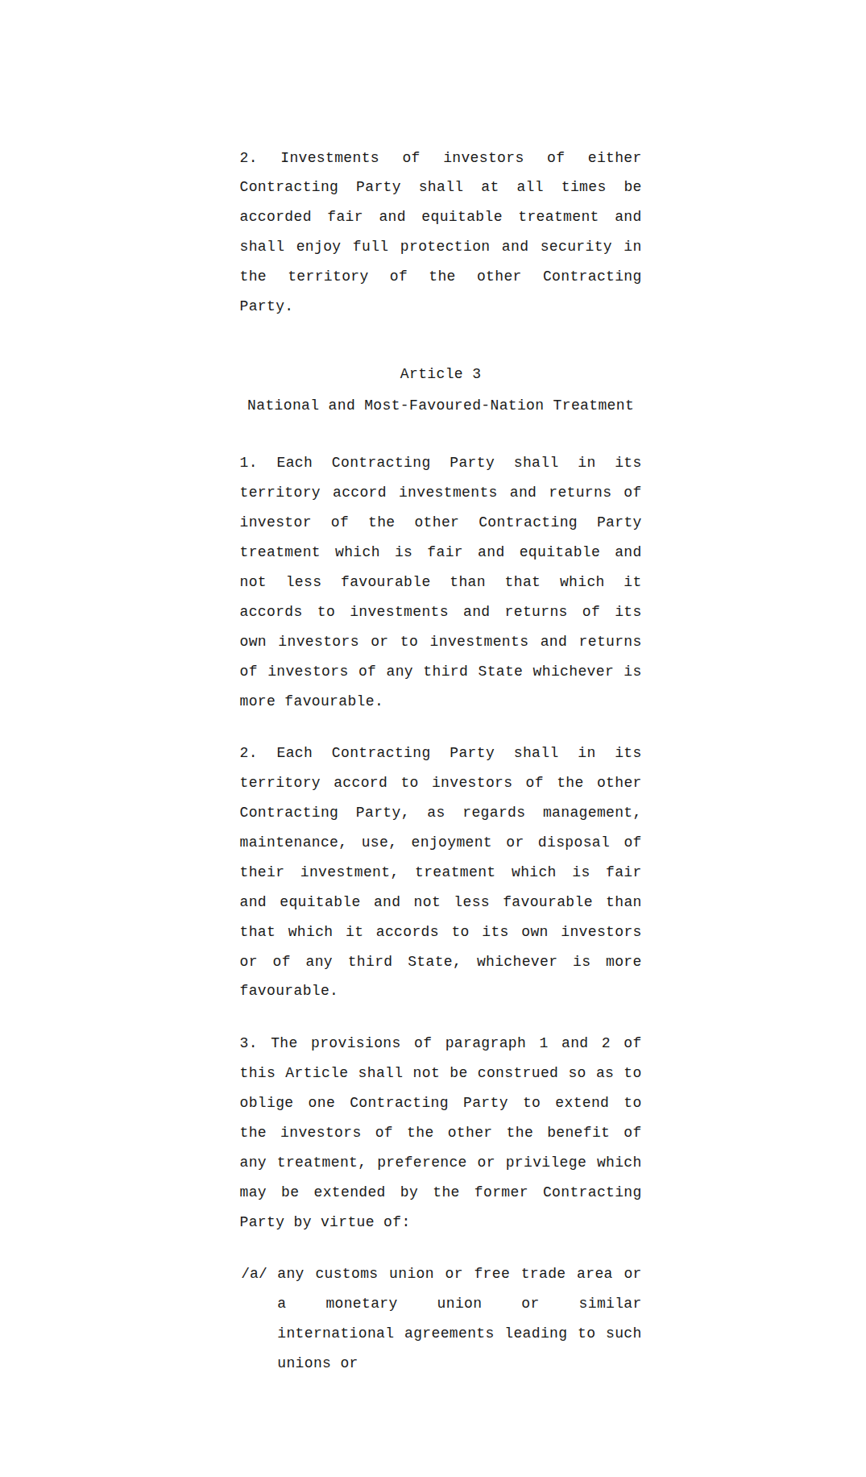2. Investments of investors of either Contracting Party shall at all times be accorded fair and equitable treatment and shall enjoy full protection and security in the territory of the other Contracting Party.
Article 3
National and Most-Favoured-Nation Treatment
1. Each Contracting Party shall in its territory accord investments and returns of investor of the other Contracting Party treatment which is fair and equitable and not less favourable than that which it accords to investments and returns of its own investors or to investments and returns of investors of any third State whichever is more favourable.
2. Each Contracting Party shall in its territory accord to investors of the other Contracting Party, as regards management, maintenance, use, enjoyment or disposal of their investment, treatment which is fair and equitable and not less favourable than that which it accords to its own investors or of any third State, whichever is more favourable.
3. The provisions of paragraph 1 and 2 of this Article shall not be construed so as to oblige one Contracting Party to extend to the investors of the other the benefit of any treatment, preference or privilege which may be extended by the former Contracting Party by virtue of:
/a/
any customs union or free trade area or a monetary union or similar international agreements leading to such unions or